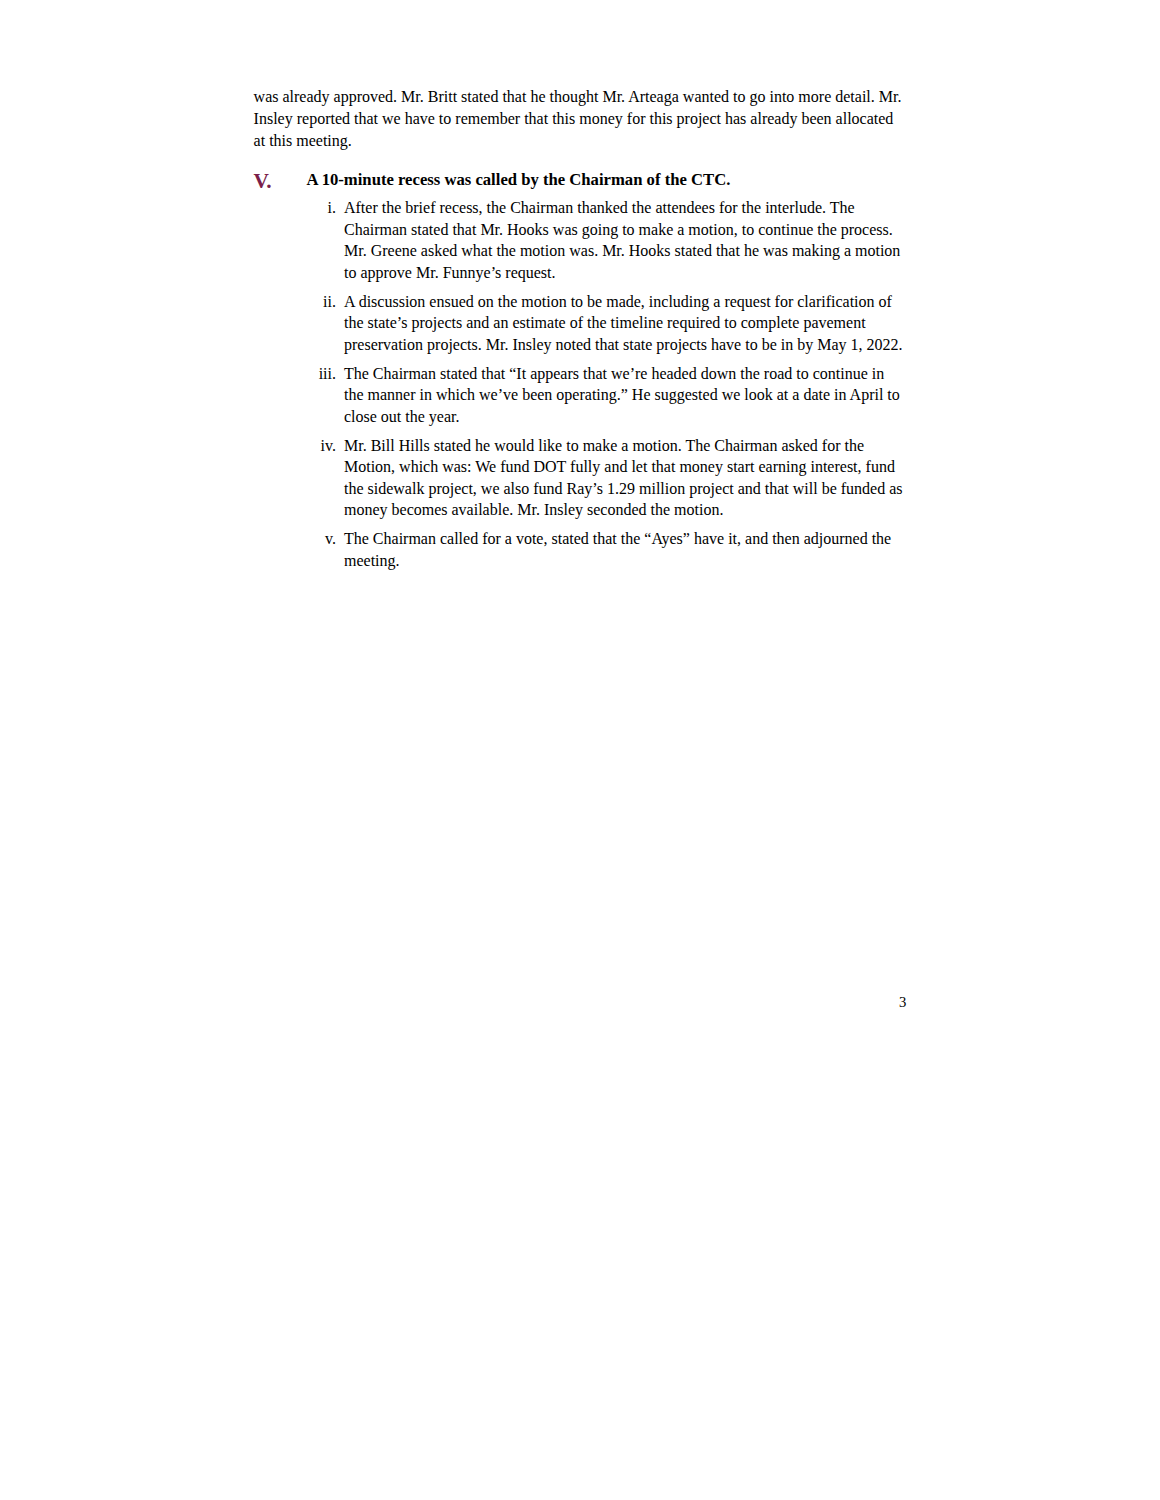was already approved. Mr. Britt stated that he thought Mr. Arteaga wanted to go into more detail. Mr. Insley reported that we have to remember that this money for this project has already been allocated at this meeting.
V.
A 10-minute recess was called by the Chairman of the CTC.
After the brief recess, the Chairman thanked the attendees for the interlude. The Chairman stated that Mr. Hooks was going to make a motion, to continue the process. Mr. Greene asked what the motion was. Mr. Hooks stated that he was making a motion to approve Mr. Funnye’s request.
A discussion ensued on the motion to be made, including a request for clarification of the state’s projects and an estimate of the timeline required to complete pavement preservation projects. Mr. Insley noted that state projects have to be in by May 1, 2022.
The Chairman stated that “It appears that we’re headed down the road to continue in the manner in which we’ve been operating.” He suggested we look at a date in April to close out the year.
Mr. Bill Hills stated he would like to make a motion. The Chairman asked for the Motion, which was: We fund DOT fully and let that money start earning interest, fund the sidewalk project, we also fund Ray’s 1.29 million project and that will be funded as money becomes available. Mr. Insley seconded the motion.
The Chairman called for a vote, stated that the “Ayes” have it, and then adjourned the meeting.
3